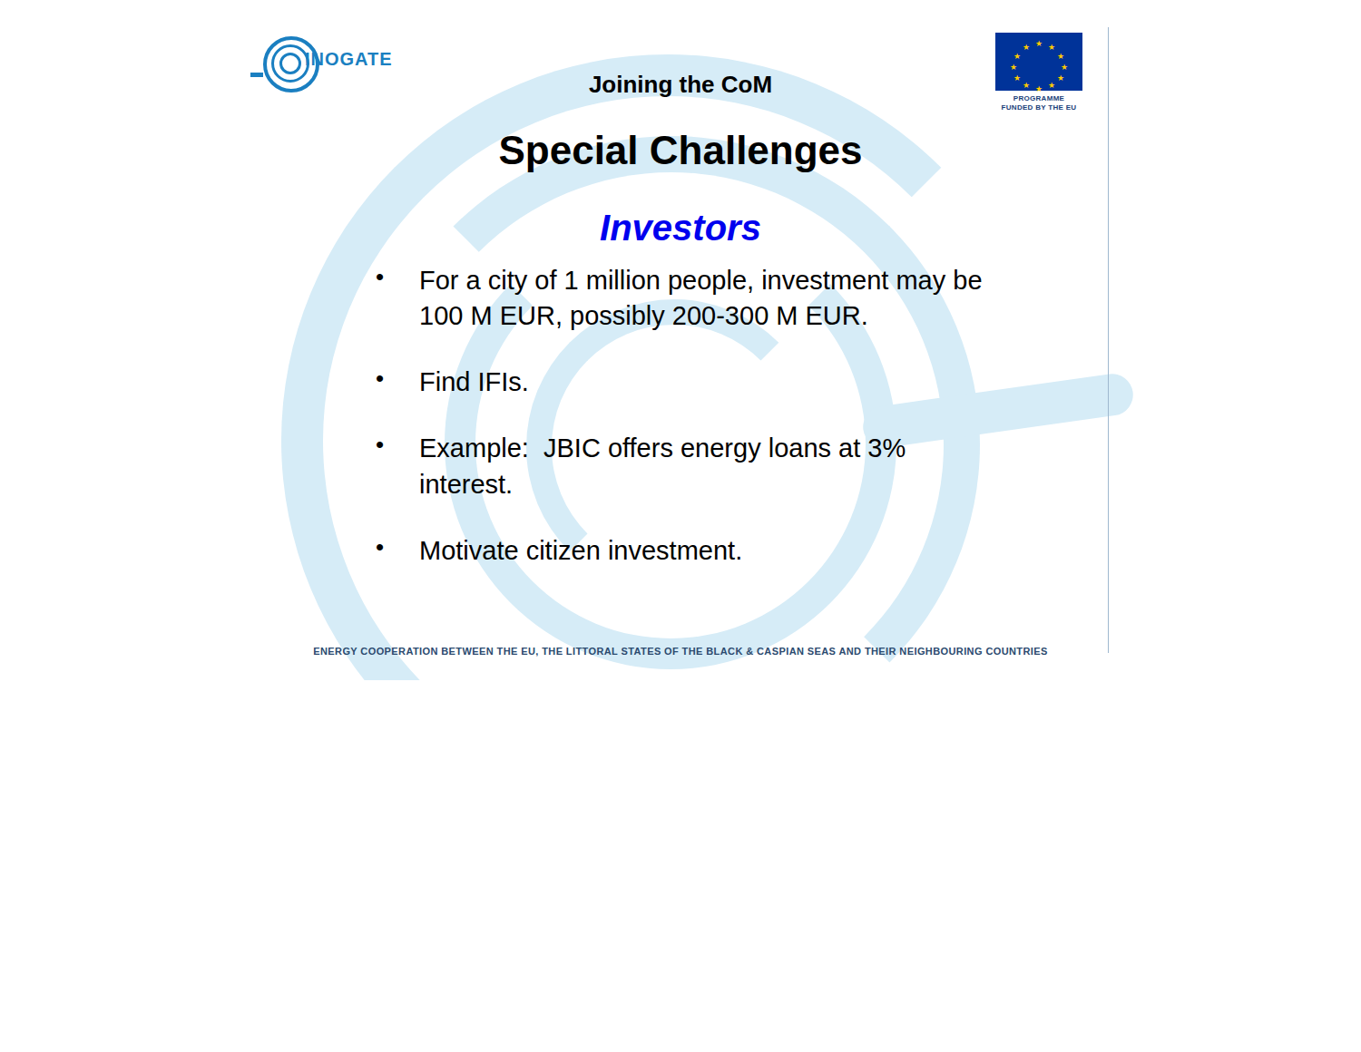INOGATE
★ ★ ★ ★ ★ ★ ★ ★ ★ ★ ★ ★
PROGRAMME
FUNDED BY THE EU
Joining the CoM
Special Challenges
Investors
For a city of 1 million people, investment may be 100 M EUR, possibly 200-300 M EUR.
Find IFIs.
Example: JBIC offers energy loans at 3% interest.
Motivate citizen investment.
ENERGY COOPERATION BETWEEN THE EU, THE LITTORAL STATES OF THE BLACK & CASPIAN SEAS AND THEIR NEIGHBOURING COUNTRIES